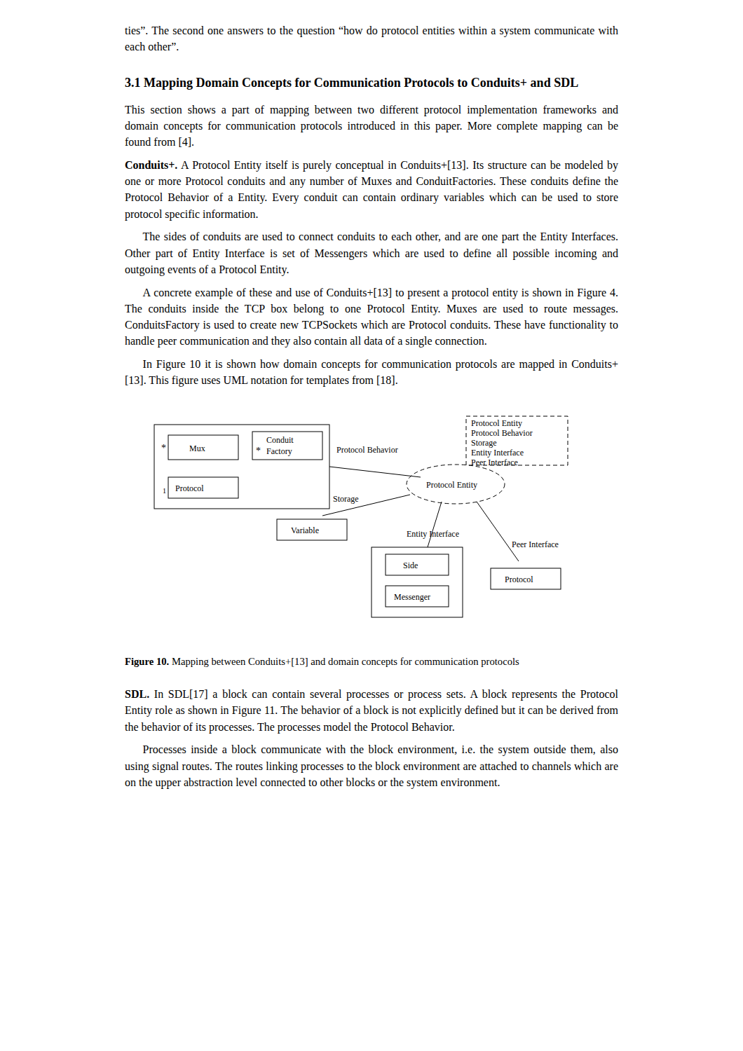ties”. The second one answers to the question “how do protocol entities within a system communicate with each other”.
3.1 Mapping Domain Concepts for Communication Protocols to Conduits+ and SDL
This section shows a part of mapping between two different protocol implementation frameworks and domain concepts for communication protocols introduced in this paper. More complete mapping can be found from [4].
Conduits+. A Protocol Entity itself is purely conceptual in Conduits+[13]. Its structure can be modeled by one or more Protocol conduits and any number of Muxes and ConduitFactories. These conduits define the Protocol Behavior of a Entity. Every conduit can contain ordinary variables which can be used to store protocol specific information.
The sides of conduits are used to connect conduits to each other, and are one part the Entity Interfaces. Other part of Entity Interface is set of Messengers which are used to define all possible incoming and outgoing events of a Protocol Entity.
A concrete example of these and use of Conduits+[13] to present a protocol entity is shown in Figure 4. The conduits inside the TCP box belong to one Protocol Entity. Muxes are used to route messages. ConduitsFactory is used to create new TCPSockets which are Protocol conduits. These have functionality to handle peer communication and they also contain all data of a single connection.
In Figure 10 it is shown how domain concepts for communication protocols are mapped in Conduits+[13]. This figure uses UML notation for templates from [18].
Protocol Entity Protocol Behavior Storage Entity Interface Peer Interface * Mux Conduit * Factory 1 Protocol Protocol Behavior Protocol Entity Storage Variable Entity Interface Side Messenger Peer Interface Protocol
Figure 10. Mapping between Conduits+[13] and domain concepts for communication protocols
SDL. In SDL[17] a block can contain several processes or process sets. A block represents the Protocol Entity role as shown in Figure 11. The behavior of a block is not explicitly defined but it can be derived from the behavior of its processes. The processes model the Protocol Behavior.
Processes inside a block communicate with the block environment, i.e. the system outside them, also using signal routes. The routes linking processes to the block environment are attached to channels which are on the upper abstraction level connected to other blocks or the system environment.